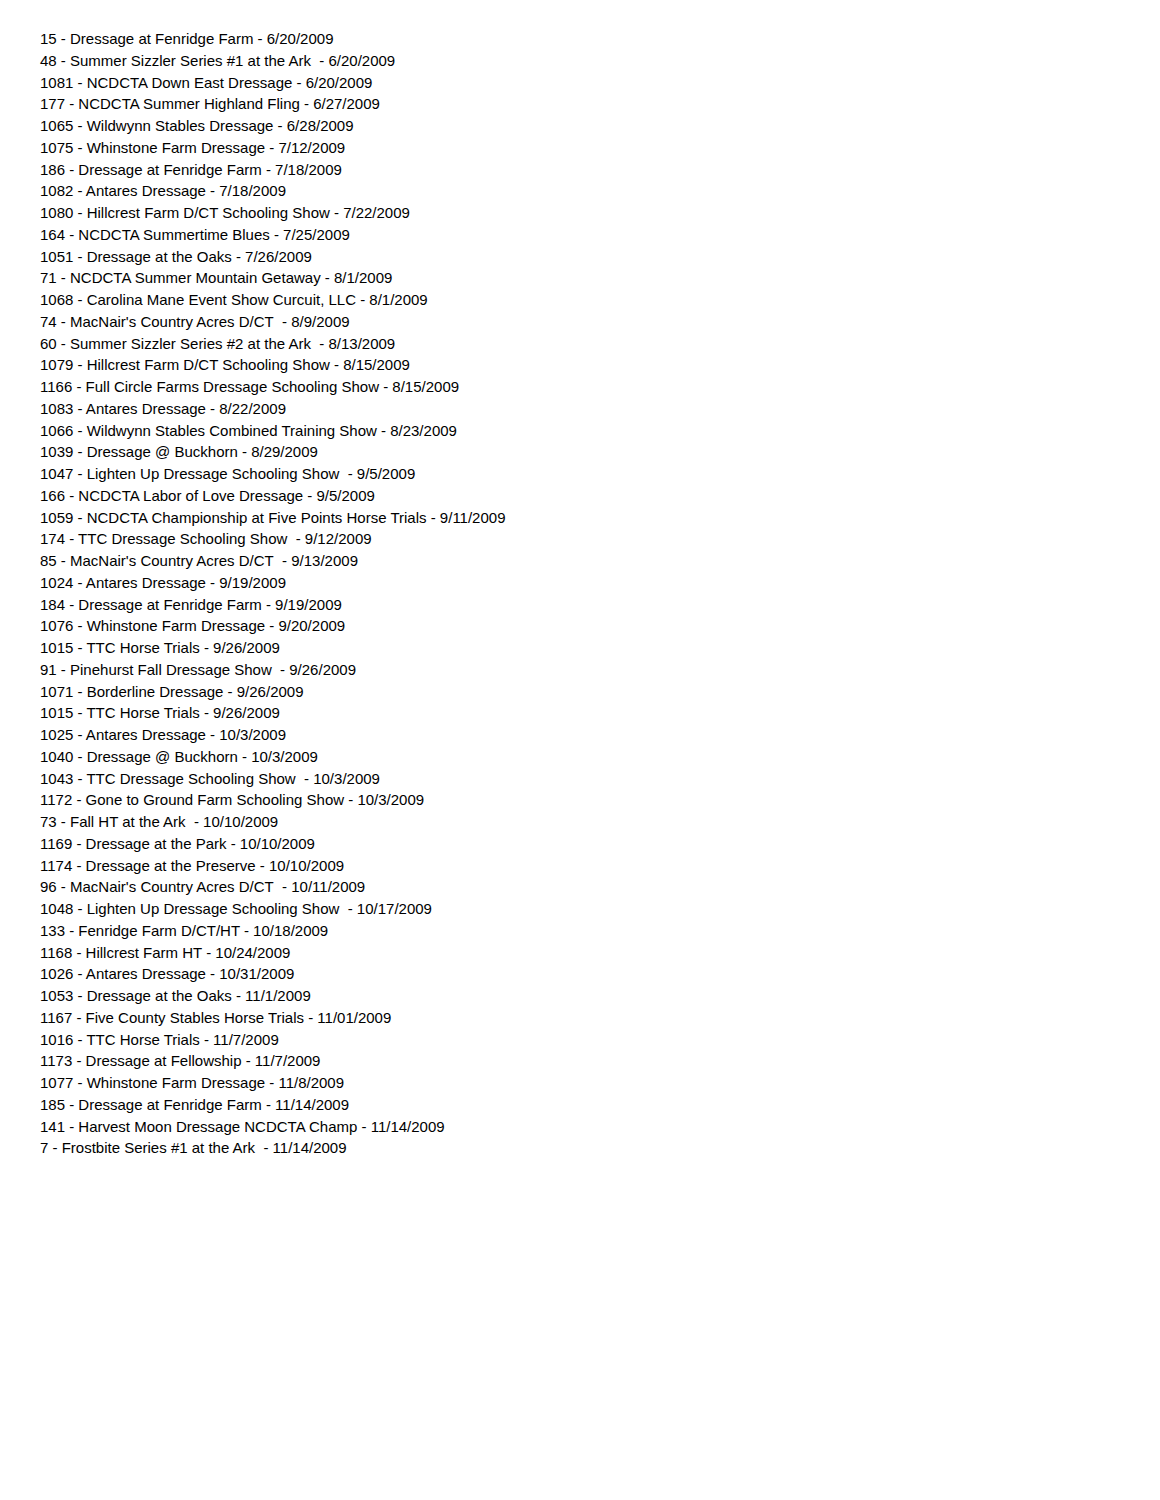15 - Dressage at Fenridge Farm - 6/20/2009
48 - Summer Sizzler Series #1 at the Ark - 6/20/2009
1081 - NCDCTA Down East Dressage - 6/20/2009
177 - NCDCTA Summer Highland Fling - 6/27/2009
1065 - Wildwynn Stables Dressage - 6/28/2009
1075 - Whinstone Farm Dressage - 7/12/2009
186 - Dressage at Fenridge Farm - 7/18/2009
1082 - Antares Dressage - 7/18/2009
1080 - Hillcrest Farm D/CT Schooling Show - 7/22/2009
164 - NCDCTA Summertime Blues - 7/25/2009
1051 - Dressage at the Oaks - 7/26/2009
71 - NCDCTA Summer Mountain Getaway - 8/1/2009
1068 - Carolina Mane Event Show Curcuit, LLC - 8/1/2009
74 - MacNair's Country Acres D/CT - 8/9/2009
60 - Summer Sizzler Series #2 at the Ark - 8/13/2009
1079 - Hillcrest Farm D/CT Schooling Show - 8/15/2009
1166 - Full Circle Farms Dressage Schooling Show - 8/15/2009
1083 - Antares Dressage - 8/22/2009
1066 - Wildwynn Stables Combined Training Show - 8/23/2009
1039 - Dressage @ Buckhorn - 8/29/2009
1047 - Lighten Up Dressage Schooling Show - 9/5/2009
166 - NCDCTA Labor of Love Dressage - 9/5/2009
1059 - NCDCTA Championship at Five Points Horse Trials - 9/11/2009
174 - TTC Dressage Schooling Show - 9/12/2009
85 - MacNair's Country Acres D/CT - 9/13/2009
1024 - Antares Dressage - 9/19/2009
184 - Dressage at Fenridge Farm - 9/19/2009
1076 - Whinstone Farm Dressage - 9/20/2009
1015 - TTC Horse Trials - 9/26/2009
91 - Pinehurst Fall Dressage Show - 9/26/2009
1071 - Borderline Dressage - 9/26/2009
1015 - TTC Horse Trials - 9/26/2009
1025 - Antares Dressage - 10/3/2009
1040 - Dressage @ Buckhorn - 10/3/2009
1043 - TTC Dressage Schooling Show - 10/3/2009
1172 - Gone to Ground Farm Schooling Show - 10/3/2009
73 - Fall HT at the Ark - 10/10/2009
1169 - Dressage at the Park - 10/10/2009
1174 - Dressage at the Preserve - 10/10/2009
96 - MacNair's Country Acres D/CT - 10/11/2009
1048 - Lighten Up Dressage Schooling Show - 10/17/2009
133 - Fenridge Farm D/CT/HT - 10/18/2009
1168 - Hillcrest Farm HT - 10/24/2009
1026 - Antares Dressage - 10/31/2009
1053 - Dressage at the Oaks - 11/1/2009
1167 - Five County Stables Horse Trials - 11/01/2009
1016 - TTC Horse Trials - 11/7/2009
1173 - Dressage at Fellowship - 11/7/2009
1077 - Whinstone Farm Dressage - 11/8/2009
185 - Dressage at Fenridge Farm - 11/14/2009
141 - Harvest Moon Dressage NCDCTA Champ - 11/14/2009
7 - Frostbite Series #1 at the Ark - 11/14/2009